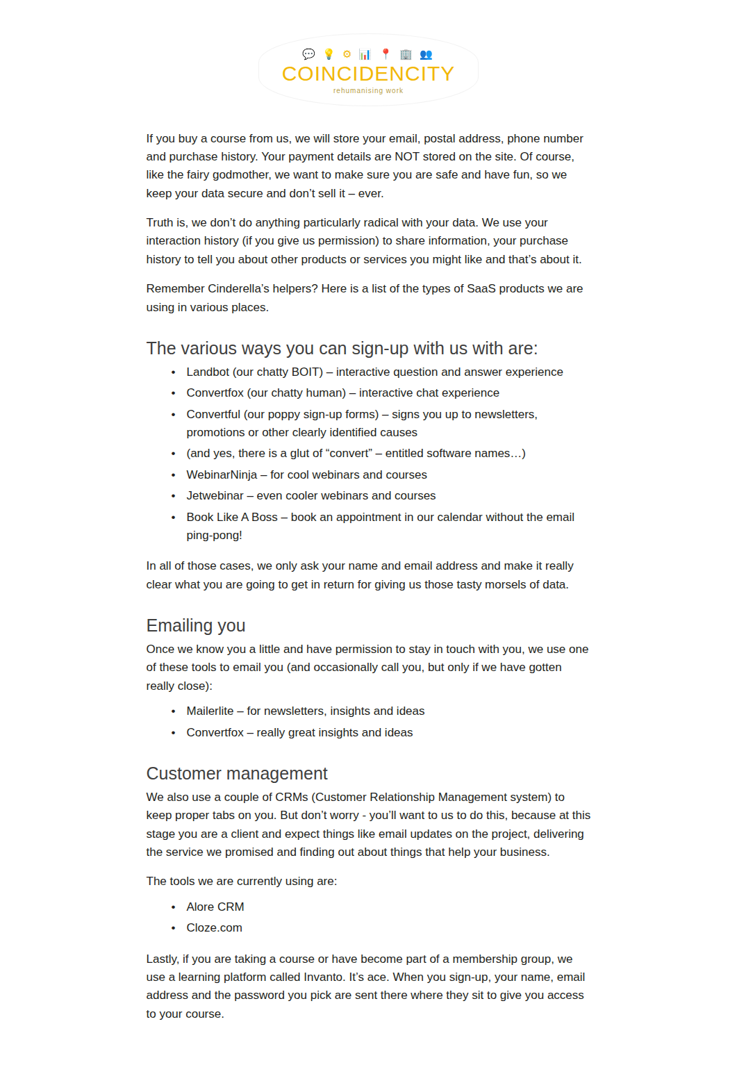💬 💡 ⚙ 📊 📍 🏢 👥
COINCIDENCITY
rehumanising work
If you buy a course from us, we will store your email, postal address, phone number and purchase history. Your payment details are NOT stored on the site. Of course, like the fairy godmother, we want to make sure you are safe and have fun, so we keep your data secure and don’t sell it – ever.
Truth is, we don’t do anything particularly radical with your data. We use your interaction history (if you give us permission) to share information, your purchase history to tell you about other products or services you might like and that’s about it.
Remember Cinderella’s helpers? Here is a list of the types of SaaS products we are using in various places.
The various ways you can sign-up with us with are:
Landbot (our chatty BOIT) – interactive question and answer experience
Convertfox (our chatty human) – interactive chat experience
Convertful (our poppy sign-up forms) – signs you up to newsletters, promotions or other clearly identified causes
(and yes, there is a glut of “convert” – entitled software names…)
WebinarNinja – for cool webinars and courses
Jetwebinar – even cooler webinars and courses
Book Like A Boss – book an appointment in our calendar without the email ping-pong!
In all of those cases, we only ask your name and email address and make it really clear what you are going to get in return for giving us those tasty morsels of data.
Emailing you
Once we know you a little and have permission to stay in touch with you, we use one of these tools to email you (and occasionally call you, but only if we have gotten really close):
Mailerlite – for newsletters, insights and ideas
Convertfox – really great insights and ideas
Customer management
We also use a couple of CRMs (Customer Relationship Management system) to keep proper tabs on you. But don’t worry - you’ll want to us to do this, because at this stage you are a client and expect things like email updates on the project, delivering the service we promised and finding out about things that help your business.
The tools we are currently using are:
Alore CRM
Cloze.com
Lastly, if you are taking a course or have become part of a membership group, we use a learning platform called Invanto. It’s ace. When you sign-up, your name, email address and the password you pick are sent there where they sit to give you access to your course.